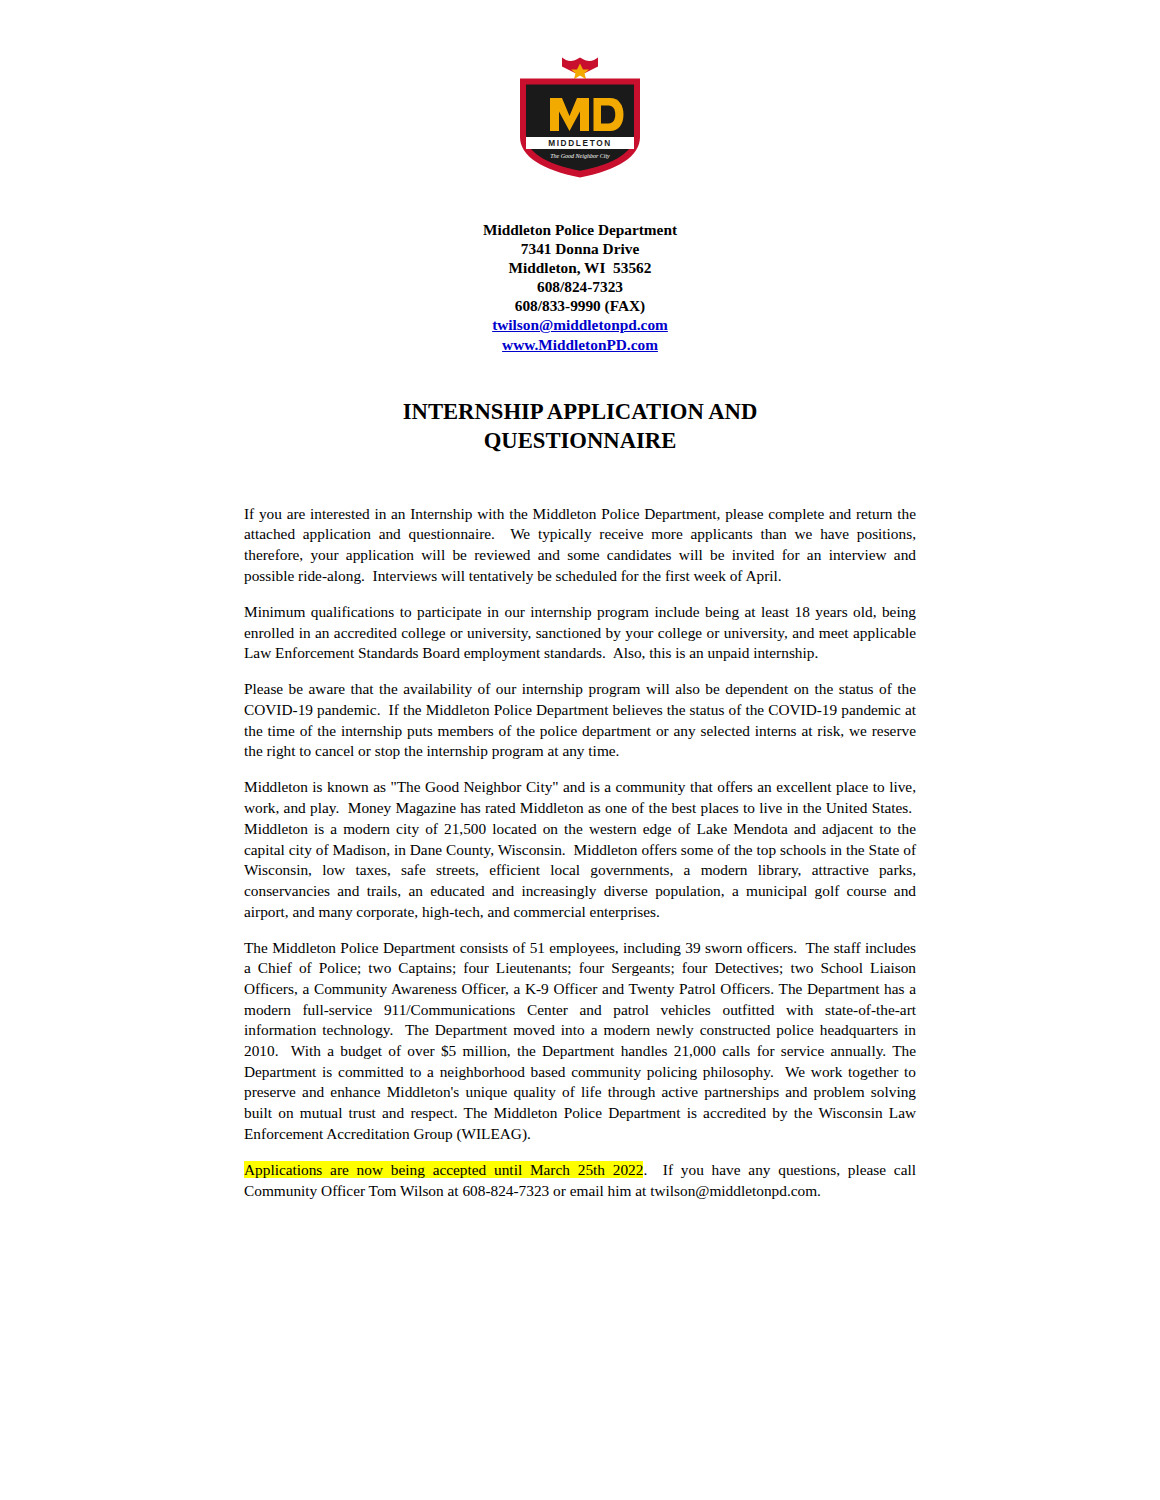MIDDLETON The Good Neighbor City
Middleton Police Department
7341 Donna Drive
Middleton, WI 53562
608/824-7323
608/833-9990 (FAX)
twilson@middletonpd.com
www.MiddletonPD.com
INTERNSHIP APPLICATION AND
QUESTIONNAIRE
If you are interested in an Internship with the Middleton Police Department, please complete and return the attached application and questionnaire. We typically receive more applicants than we have positions, therefore, your application will be reviewed and some candidates will be invited for an interview and possible ride-along. Interviews will tentatively be scheduled for the first week of April.
Minimum qualifications to participate in our internship program include being at least 18 years old, being enrolled in an accredited college or university, sanctioned by your college or university, and meet applicable Law Enforcement Standards Board employment standards. Also, this is an unpaid internship.
Please be aware that the availability of our internship program will also be dependent on the status of the COVID-19 pandemic. If the Middleton Police Department believes the status of the COVID-19 pandemic at the time of the internship puts members of the police department or any selected interns at risk, we reserve the right to cancel or stop the internship program at any time.
Middleton is known as "The Good Neighbor City" and is a community that offers an excellent place to live, work, and play. Money Magazine has rated Middleton as one of the best places to live in the United States. Middleton is a modern city of 21,500 located on the western edge of Lake Mendota and adjacent to the capital city of Madison, in Dane County, Wisconsin. Middleton offers some of the top schools in the State of Wisconsin, low taxes, safe streets, efficient local governments, a modern library, attractive parks, conservancies and trails, an educated and increasingly diverse population, a municipal golf course and airport, and many corporate, high-tech, and commercial enterprises.
The Middleton Police Department consists of 51 employees, including 39 sworn officers. The staff includes a Chief of Police; two Captains; four Lieutenants; four Sergeants; four Detectives; two School Liaison Officers, a Community Awareness Officer, a K-9 Officer and Twenty Patrol Officers. The Department has a modern full-service 911/Communications Center and patrol vehicles outfitted with state-of-the-art information technology. The Department moved into a modern newly constructed police headquarters in 2010. With a budget of over $5 million, the Department handles 21,000 calls for service annually. The Department is committed to a neighborhood based community policing philosophy. We work together to preserve and enhance Middleton's unique quality of life through active partnerships and problem solving built on mutual trust and respect. The Middleton Police Department is accredited by the Wisconsin Law Enforcement Accreditation Group (WILEAG).
Applications are now being accepted until March 25th 2022. If you have any questions, please call Community Officer Tom Wilson at 608-824-7323 or email him at twilson@middletonpd.com.